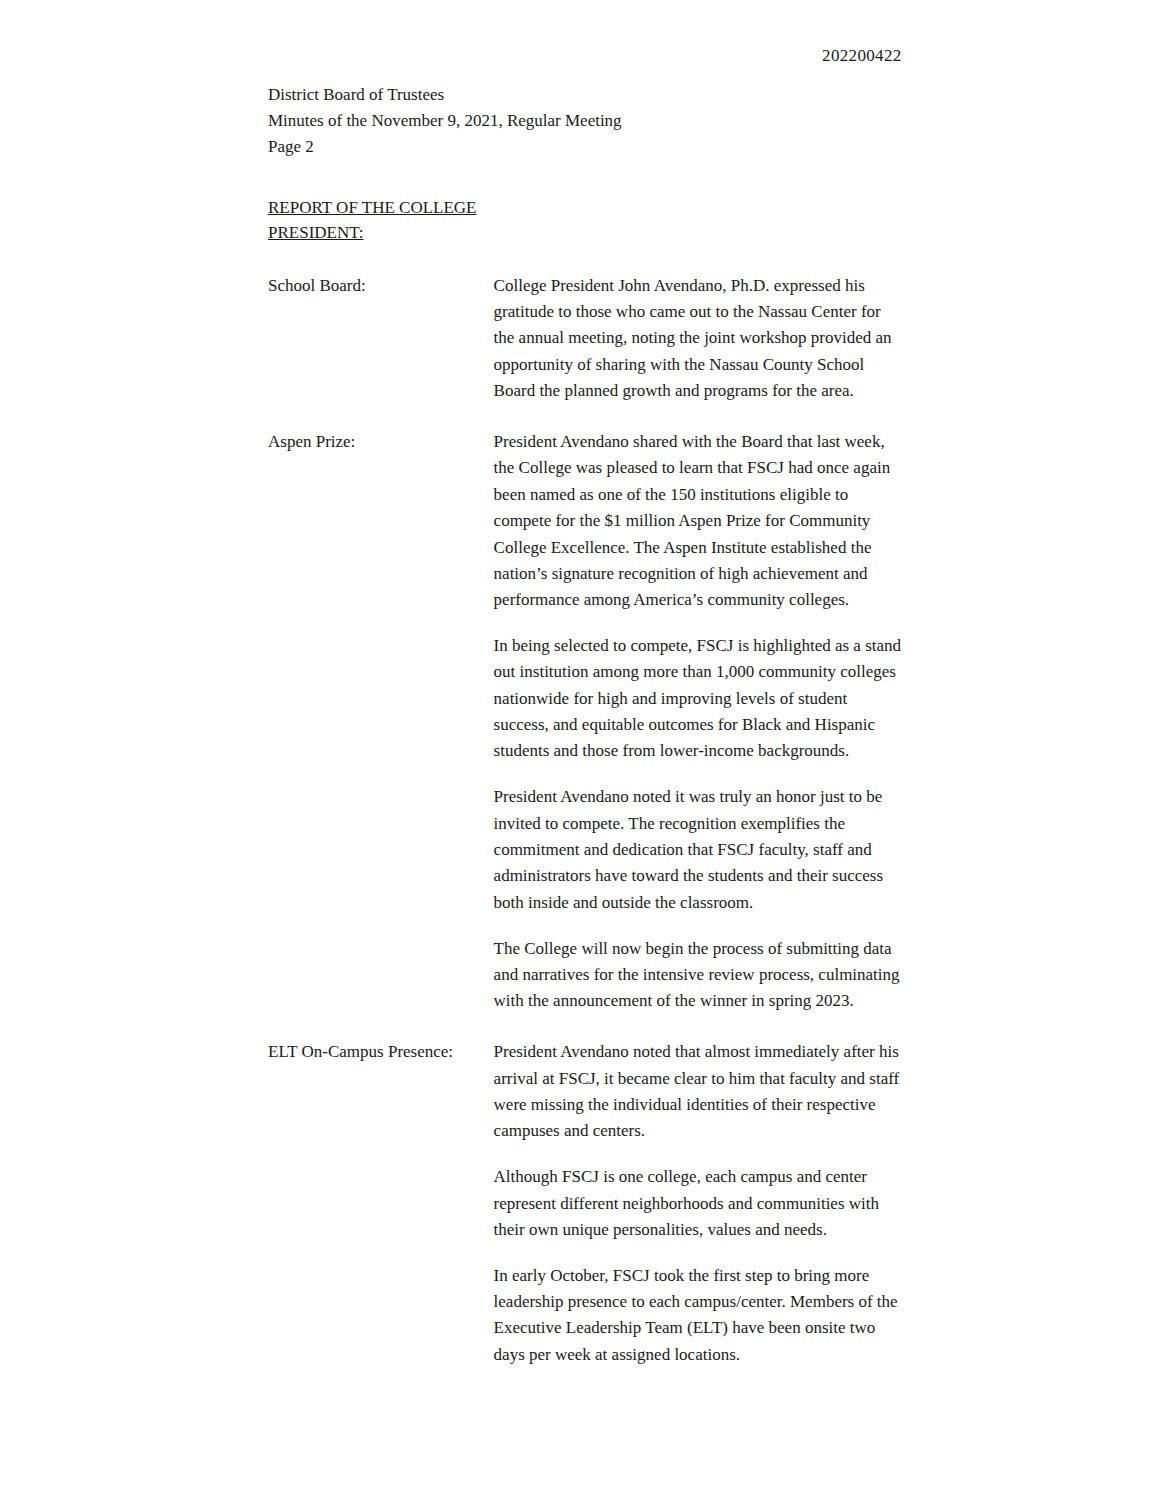202200422
District Board of Trustees
Minutes of the November 9, 2021, Regular Meeting
Page 2
REPORT OF THE COLLEGE
PRESIDENT:
| School Board: | College President John Avendano, Ph.D. expressed his gratitude to those who came out to the Nassau Center for the annual meeting, noting the joint workshop provided an opportunity of sharing with the Nassau County School Board the planned growth and programs for the area. |
| Aspen Prize: | President Avendano shared with the Board that last week, the College was pleased to learn that FSCJ had once again been named as one of the 150 institutions eligible to compete for the $1 million Aspen Prize for Community College Excellence. The Aspen Institute established the nation’s signature recognition of high achievement and performance among America’s community colleges. In being selected to compete, FSCJ is highlighted as a stand out institution among more than 1,000 community colleges nationwide for high and improving levels of student success, and equitable outcomes for Black and Hispanic students and those from lower-income backgrounds. President Avendano noted it was truly an honor just to be invited to compete. The recognition exemplifies the commitment and dedication that FSCJ faculty, staff and administrators have toward the students and their success both inside and outside the classroom. The College will now begin the process of submitting data and narratives for the intensive review process, culminating with the announcement of the winner in spring 2023. |
| ELT On-Campus Presence: | President Avendano noted that almost immediately after his arrival at FSCJ, it became clear to him that faculty and staff were missing the individual identities of their respective campuses and centers. Although FSCJ is one college, each campus and center represent different neighborhoods and communities with their own unique personalities, values and needs. In early October, FSCJ took the first step to bring more leadership presence to each campus/center. Members of the Executive Leadership Team (ELT) have been onsite two days per week at assigned locations. |